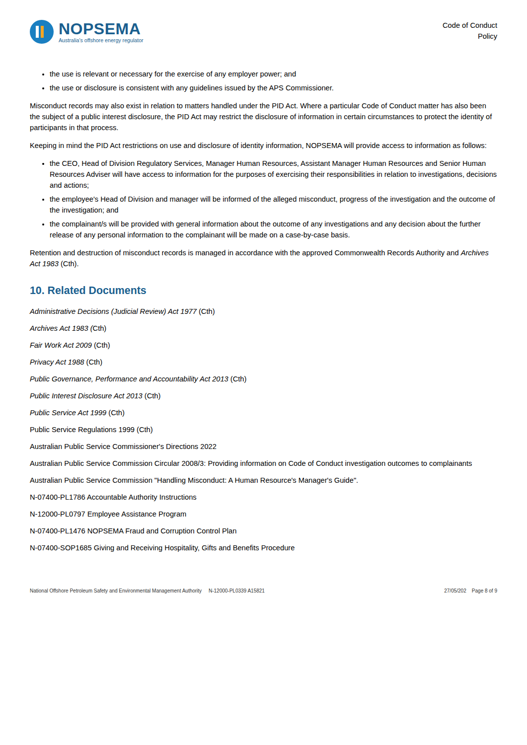NOPSEMA
Australia's offshore energy regulator
Code of Conduct
Policy
the use is relevant or necessary for the exercise of any employer power; and
the use or disclosure is consistent with any guidelines issued by the APS Commissioner.
Misconduct records may also exist in relation to matters handled under the PID Act. Where a particular Code of Conduct matter has also been the subject of a public interest disclosure, the PID Act may restrict the disclosure of information in certain circumstances to protect the identity of participants in that process.
Keeping in mind the PID Act restrictions on use and disclosure of identity information, NOPSEMA will provide access to information as follows:
the CEO, Head of Division Regulatory Services, Manager Human Resources, Assistant Manager Human Resources and Senior Human Resources Adviser will have access to information for the purposes of exercising their responsibilities in relation to investigations, decisions and actions;
the employee's Head of Division and manager will be informed of the alleged misconduct, progress of the investigation and the outcome of the investigation; and
the complainant/s will be provided with general information about the outcome of any investigations and any decision about the further release of any personal information to the complainant will be made on a case-by-case basis.
Retention and destruction of misconduct records is managed in accordance with the approved Commonwealth Records Authority and Archives Act 1983 (Cth).
10. Related Documents
Administrative Decisions (Judicial Review) Act 1977 (Cth)
Archives Act 1983 (Cth)
Fair Work Act 2009 (Cth)
Privacy Act 1988 (Cth)
Public Governance, Performance and Accountability Act 2013 (Cth)
Public Interest Disclosure Act 2013 (Cth)
Public Service Act 1999 (Cth)
Public Service Regulations 1999 (Cth)
Australian Public Service Commissioner's Directions 2022
Australian Public Service Commission Circular 2008/3: Providing information on Code of Conduct investigation outcomes to complainants
Australian Public Service Commission "Handling Misconduct: A Human Resource's Manager's Guide".
N-07400-PL1786 Accountable Authority Instructions
N-12000-PL0797 Employee Assistance Program
N-07400-PL1476 NOPSEMA Fraud and Corruption Control Plan
N-07400-SOP1685 Giving and Receiving Hospitality, Gifts and Benefits Procedure
National Offshore Petroleum Safety and Environmental Management Authority N-12000-PL0339 A15821
27/05/202 Page 8 of 9